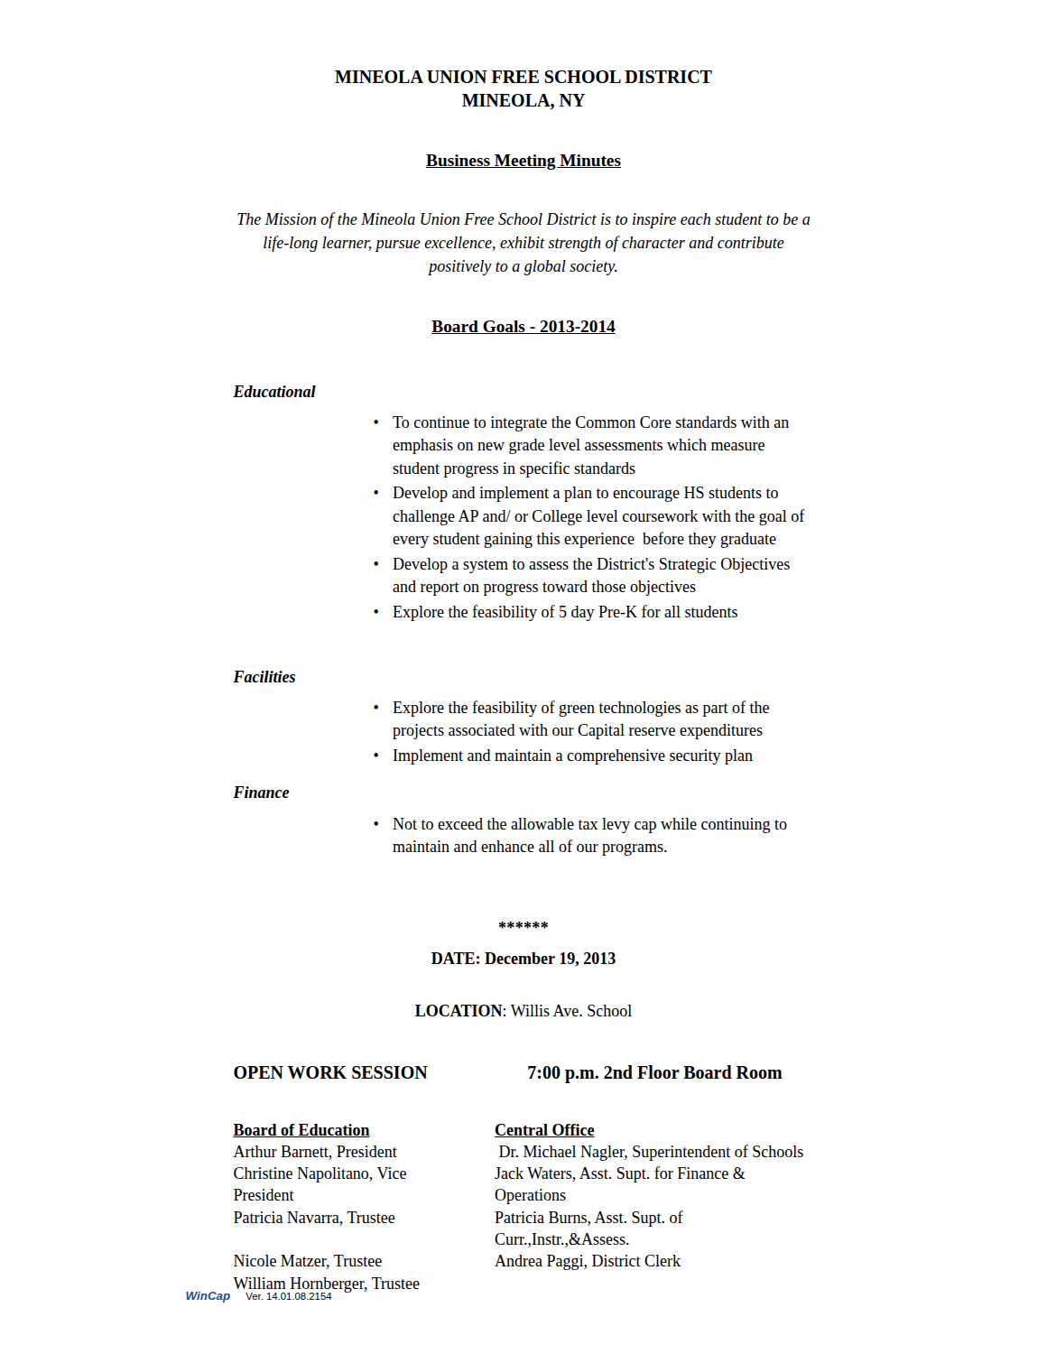MINEOLA UNION FREE SCHOOL DISTRICT MINEOLA, NY
Business Meeting Minutes
The Mission of the Mineola Union Free School District is to inspire each student to be a life-long learner, pursue excellence, exhibit strength of character and contribute positively to a global society.
Board Goals - 2013-2014
Educational
To continue to integrate the Common Core standards with an emphasis on new grade level assessments which measure student progress in specific standards
Develop and implement a plan to encourage HS students to challenge AP and/ or College level coursework with the goal of every student gaining this experience before they graduate
Develop a system to assess the District's Strategic Objectives and report on progress toward those objectives
Explore the feasibility of 5 day Pre-K for all students
Facilities
Explore the feasibility of green technologies as part of the projects associated with our Capital reserve expenditures
Implement and maintain a comprehensive security plan
Finance
Not to exceed the allowable tax levy cap while continuing to maintain and enhance all of our programs.
******
DATE: December 19, 2013
LOCATION: Willis Ave. School
OPEN WORK SESSION 7:00 p.m. 2nd Floor Board Room
| Board of Education | Central Office |
| --- | --- |
| Arthur Barnett, President | Dr. Michael Nagler, Superintendent of Schools |
| Christine Napolitano, Vice President | Jack Waters, Asst. Supt. for Finance & Operations |
| Patricia Navarra, Trustee | Patricia Burns, Asst. Supt. of Curr.,Instr.,&Assess. |
| Nicole Matzer, Trustee | Andrea Paggi, District Clerk |
| William Hornberger, Trustee | |
WinCap Ver. 14.01.08.2154